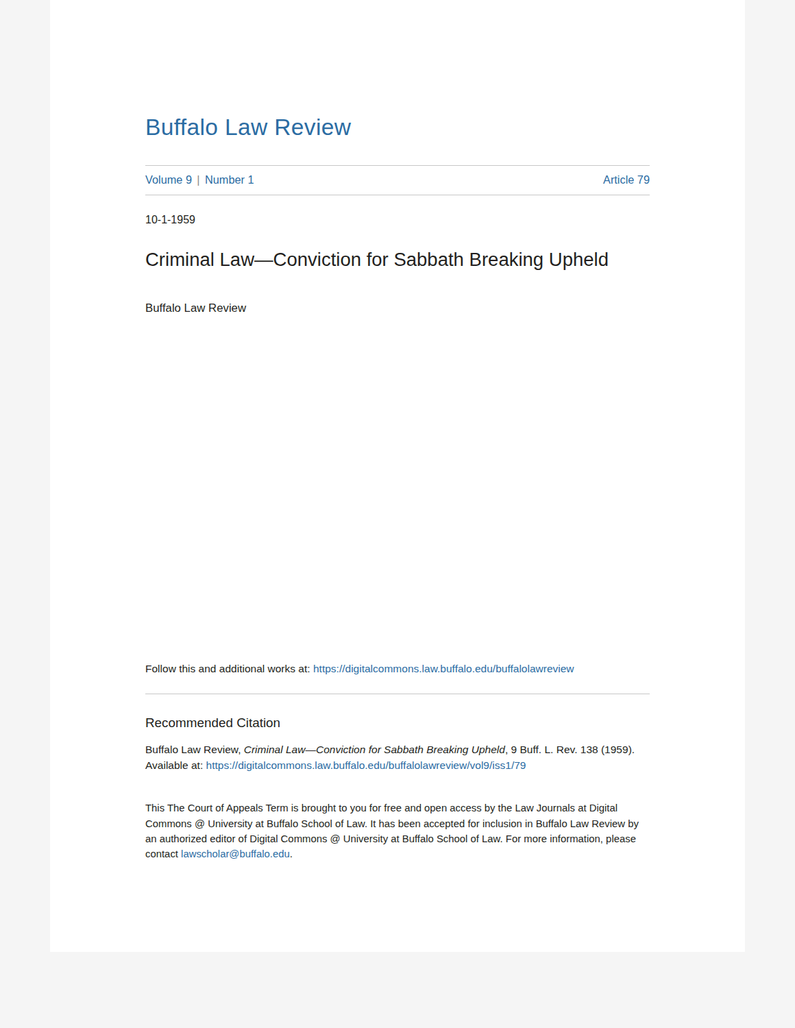Buffalo Law Review
Volume 9|Number 1
Article 79
10-1-1959
Criminal Law—Conviction for Sabbath Breaking Upheld
Buffalo Law Review
Follow this and additional works at: https://digitalcommons.law.buffalo.edu/buffalolawreview
Recommended Citation
Buffalo Law Review, Criminal Law—Conviction for Sabbath Breaking Upheld, 9 Buff. L. Rev. 138 (1959).
Available at: https://digitalcommons.law.buffalo.edu/buffalolawreview/vol9/iss1/79
This The Court of Appeals Term is brought to you for free and open access by the Law Journals at Digital Commons @ University at Buffalo School of Law. It has been accepted for inclusion in Buffalo Law Review by an authorized editor of Digital Commons @ University at Buffalo School of Law. For more information, please contact lawscholar@buffalo.edu.